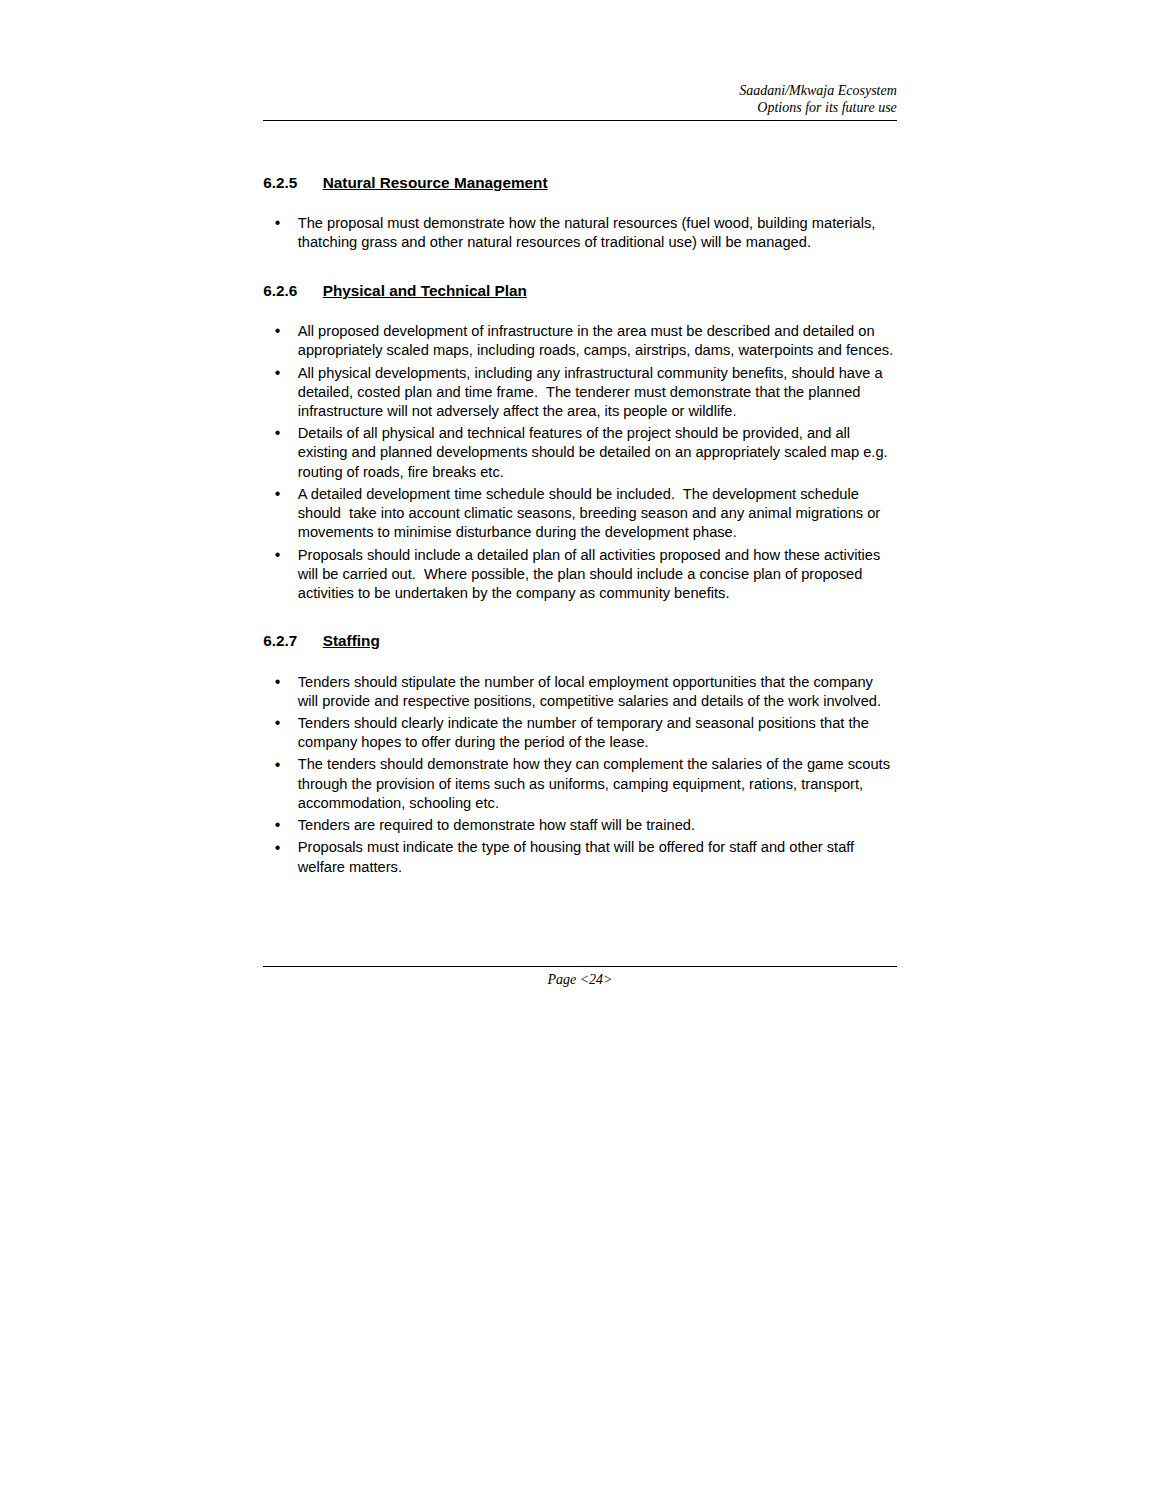Saadani/Mkwaja Ecosystem
Options for its future use
6.2.5 Natural Resource Management
The proposal must demonstrate how the natural resources (fuel wood, building materials, thatching grass and other natural resources of traditional use) will be managed.
6.2.6 Physical and Technical Plan
All proposed development of infrastructure in the area must be described and detailed on appropriately scaled maps, including roads, camps, airstrips, dams, waterpoints and fences.
All physical developments, including any infrastructural community benefits, should have a detailed, costed plan and time frame. The tenderer must demonstrate that the planned infrastructure will not adversely affect the area, its people or wildlife.
Details of all physical and technical features of the project should be provided, and all existing and planned developments should be detailed on an appropriately scaled map e.g. routing of roads, fire breaks etc.
A detailed development time schedule should be included. The development schedule should take into account climatic seasons, breeding season and any animal migrations or movements to minimise disturbance during the development phase.
Proposals should include a detailed plan of all activities proposed and how these activities will be carried out. Where possible, the plan should include a concise plan of proposed activities to be undertaken by the company as community benefits.
6.2.7 Staffing
Tenders should stipulate the number of local employment opportunities that the company will provide and respective positions, competitive salaries and details of the work involved.
Tenders should clearly indicate the number of temporary and seasonal positions that the company hopes to offer during the period of the lease.
The tenders should demonstrate how they can complement the salaries of the game scouts through the provision of items such as uniforms, camping equipment, rations, transport, accommodation, schooling etc.
Tenders are required to demonstrate how staff will be trained.
Proposals must indicate the type of housing that will be offered for staff and other staff welfare matters.
Page <24>